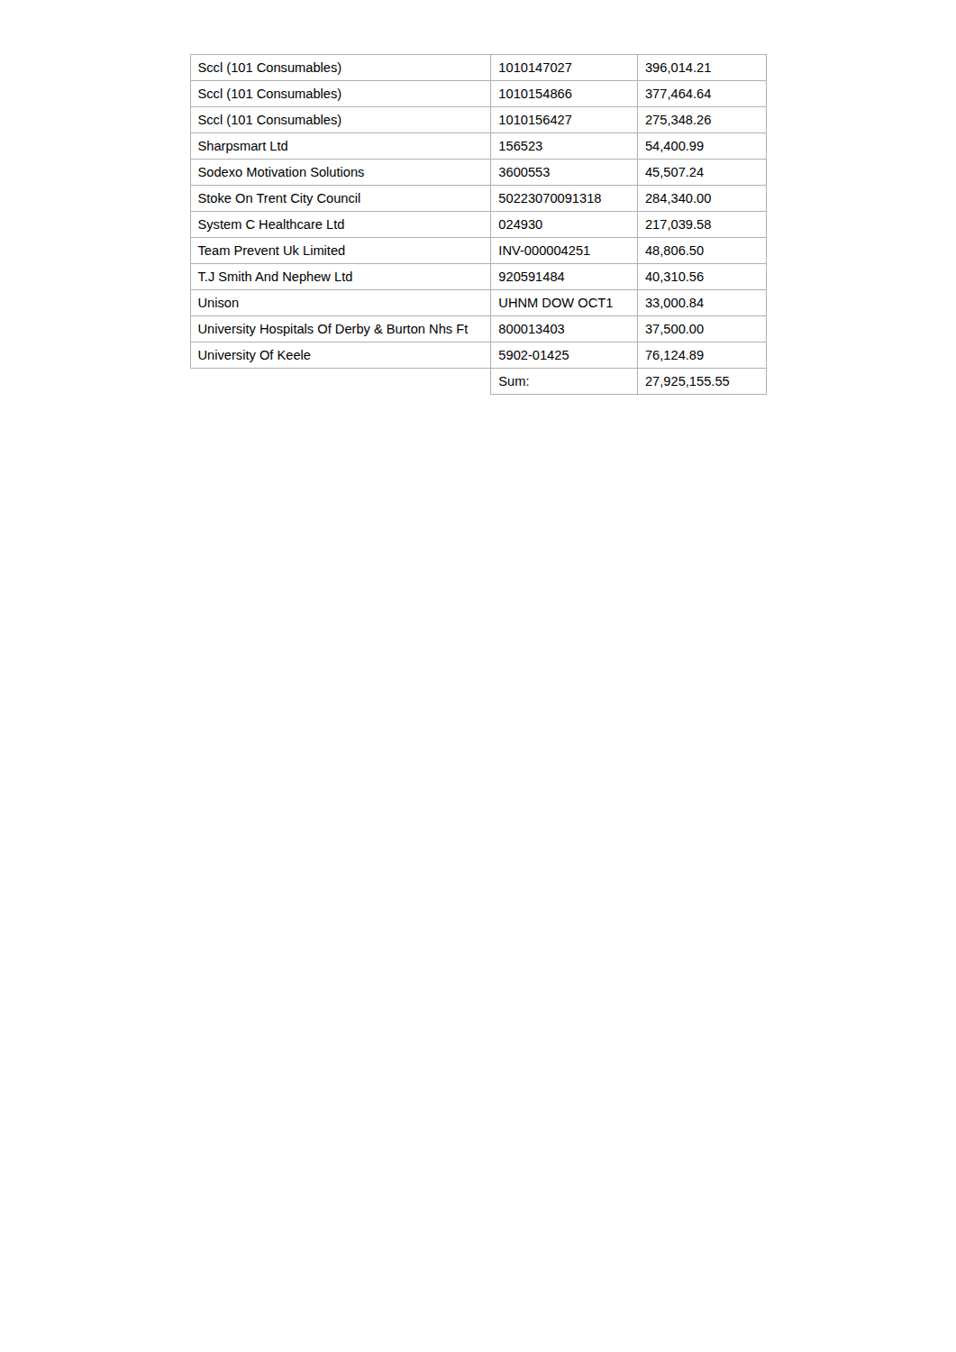| Sccl (101 Consumables) | 1010147027 | 396,014.21 |
| Sccl (101 Consumables) | 1010154866 | 377,464.64 |
| Sccl (101 Consumables) | 1010156427 | 275,348.26 |
| Sharpsmart Ltd | 156523 | 54,400.99 |
| Sodexo Motivation Solutions | 3600553 | 45,507.24 |
| Stoke On Trent City Council | 50223070091318 | 284,340.00 |
| System C Healthcare Ltd | 024930 | 217,039.58 |
| Team Prevent Uk Limited | INV-000004251 | 48,806.50 |
| T.J Smith And Nephew Ltd | 920591484 | 40,310.56 |
| Unison | UHNM DOW OCT1 | 33,000.84 |
| University Hospitals Of Derby & Burton Nhs Ft | 800013403 | 37,500.00 |
| University Of Keele | 5902-01425 | 76,124.89 |
| | Sum: | 27,925,155.55 |